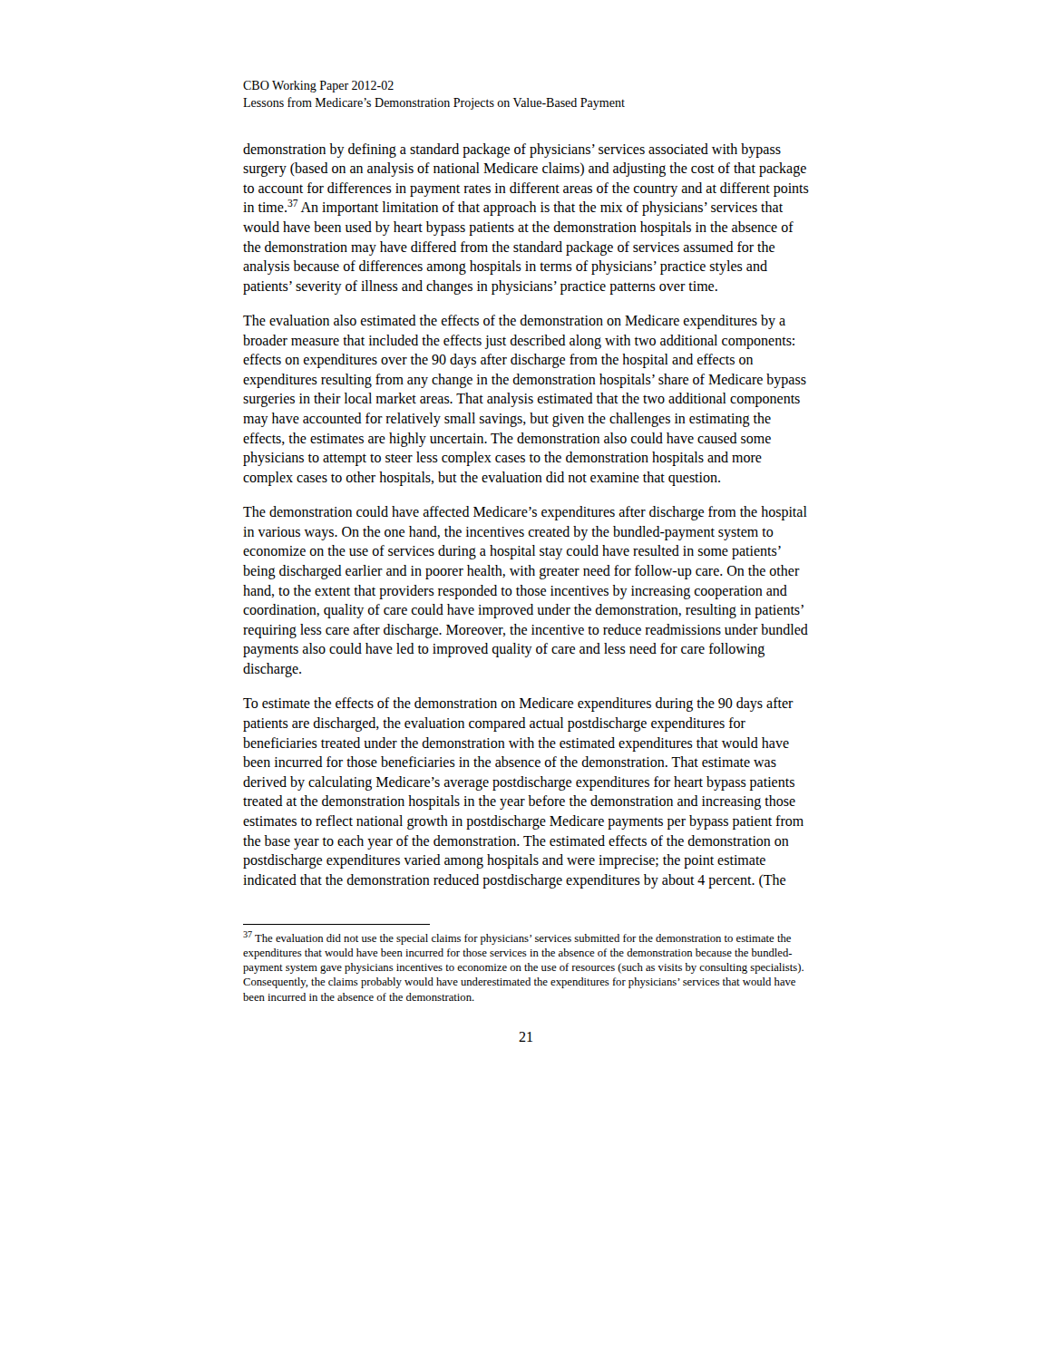CBO Working Paper 2012-02 Lessons from Medicare’s Demonstration Projects on Value-Based Payment
demonstration by defining a standard package of physicians’ services associated with bypass surgery (based on an analysis of national Medicare claims) and adjusting the cost of that package to account for differences in payment rates in different areas of the country and at different points in time.37 An important limitation of that approach is that the mix of physicians’ services that would have been used by heart bypass patients at the demonstration hospitals in the absence of the demonstration may have differed from the standard package of services assumed for the analysis because of differences among hospitals in terms of physicians’ practice styles and patients’ severity of illness and changes in physicians’ practice patterns over time.
The evaluation also estimated the effects of the demonstration on Medicare expenditures by a broader measure that included the effects just described along with two additional components: effects on expenditures over the 90 days after discharge from the hospital and effects on expenditures resulting from any change in the demonstration hospitals’ share of Medicare bypass surgeries in their local market areas. That analysis estimated that the two additional components may have accounted for relatively small savings, but given the challenges in estimating the effects, the estimates are highly uncertain. The demonstration also could have caused some physicians to attempt to steer less complex cases to the demonstration hospitals and more complex cases to other hospitals, but the evaluation did not examine that question.
The demonstration could have affected Medicare’s expenditures after discharge from the hospital in various ways. On the one hand, the incentives created by the bundled-payment system to economize on the use of services during a hospital stay could have resulted in some patients’ being discharged earlier and in poorer health, with greater need for follow-up care. On the other hand, to the extent that providers responded to those incentives by increasing cooperation and coordination, quality of care could have improved under the demonstration, resulting in patients’ requiring less care after discharge. Moreover, the incentive to reduce readmissions under bundled payments also could have led to improved quality of care and less need for care following discharge.
To estimate the effects of the demonstration on Medicare expenditures during the 90 days after patients are discharged, the evaluation compared actual postdischarge expenditures for beneficiaries treated under the demonstration with the estimated expenditures that would have been incurred for those beneficiaries in the absence of the demonstration. That estimate was derived by calculating Medicare’s average postdischarge expenditures for heart bypass patients treated at the demonstration hospitals in the year before the demonstration and increasing those estimates to reflect national growth in postdischarge Medicare payments per bypass patient from the base year to each year of the demonstration. The estimated effects of the demonstration on postdischarge expenditures varied among hospitals and were imprecise; the point estimate indicated that the demonstration reduced postdischarge expenditures by about 4 percent. (The
37 The evaluation did not use the special claims for physicians’ services submitted for the demonstration to estimate the expenditures that would have been incurred for those services in the absence of the demonstration because the bundled-payment system gave physicians incentives to economize on the use of resources (such as visits by consulting specialists). Consequently, the claims probably would have underestimated the expenditures for physicians’ services that would have been incurred in the absence of the demonstration.
21